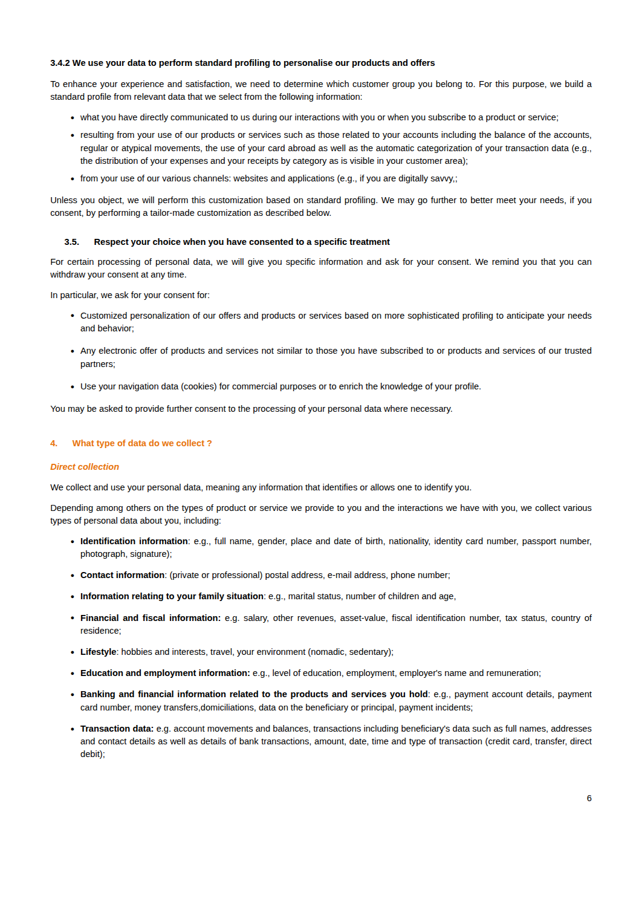3.4.2 We use your data to perform standard profiling to personalise our products and offers
To enhance your experience and satisfaction, we need to determine which customer group you belong to. For this purpose, we build a standard profile from relevant data that we select from the following information:
what you have directly communicated to us during our interactions with you or when you subscribe to a product or service;
resulting from your use of our products or services such as those related to your accounts including the balance of the accounts, regular or atypical movements, the use of your card abroad as well as the automatic categorization of your transaction data (e.g., the distribution of your expenses and your receipts by category as is visible in your customer area);
from your use of our various channels: websites and applications (e.g., if you are digitally savvy,;
Unless you object, we will perform this customization based on standard profiling. We may go further to better meet your needs, if you consent, by performing a tailor-made customization as described below.
3.5. Respect your choice when you have consented to a specific treatment
For certain processing of personal data, we will give you specific information and ask for your consent. We remind you that you can withdraw your consent at any time.
In particular, we ask for your consent for:
Customized personalization of our offers and products or services based on more sophisticated profiling to anticipate your needs and behavior;
Any electronic offer of products and services not similar to those you have subscribed to or products and services of our trusted partners;
Use your navigation data (cookies) for commercial purposes or to enrich the knowledge of your profile.
You may be asked to provide further consent to the processing of your personal data where necessary.
4. What type of data do we collect ?
Direct collection
We collect and use your personal data, meaning any information that identifies or allows one to identify you.
Depending among others on the types of product or service we provide to you and the interactions we have with you, we collect various types of personal data about you, including:
Identification information: e.g., full name, gender, place and date of birth, nationality, identity card number, passport number, photograph, signature);
Contact information: (private or professional) postal address, e-mail address, phone number;
Information relating to your family situation: e.g., marital status, number of children and age,
Financial and fiscal information: e.g. salary, other revenues, asset-value, fiscal identification number, tax status, country of residence;
Lifestyle: hobbies and interests, travel, your environment (nomadic, sedentary);
Education and employment information: e.g., level of education, employment, employer's name and remuneration;
Banking and financial information related to the products and services you hold: e.g., payment account details, payment card number, money transfers,domiciliations, data on the beneficiary or principal, payment incidents;
Transaction data: e.g. account movements and balances, transactions including beneficiary's data such as full names, addresses and contact details as well as details of bank transactions, amount, date, time and type of transaction (credit card, transfer, direct debit);
6